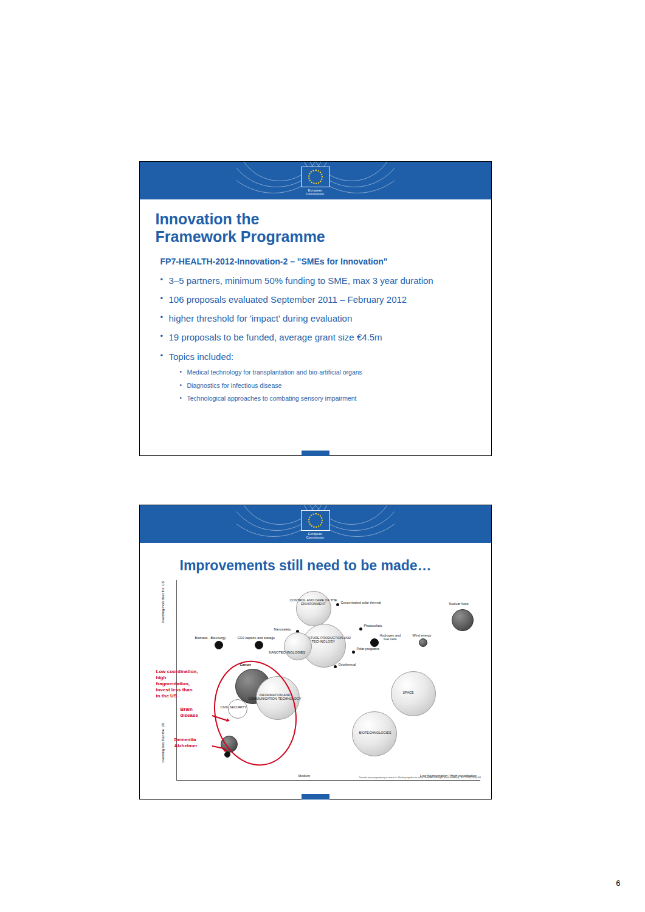European
Commission
Innovation the
Framework Programme
FP7-HEALTH-2012-Innovation-2 – "SMEs for Innovation"
3–5 partners, minimum 50% funding to SME, max 3 year duration
106 proposals evaluated September 2011 – February 2012
higher threshold for 'impact' during evaluation
19 proposals to be funded, average grant size €4.5m
Topics included:
Medical technology for transplantation and bio-artificial organs
Diagnostics for infectious disease
Technological approaches to combating sensory impairment
European
Commission
Improvements still need to be made…
Investing more than the US
Investing less than the US
Medium
Low fragmentation / High coordination
Control and care of the
environment
Concentrated solar thermal
Nuclear fusio
Photovoltaic
Hydrogen and
fuel cells
Wind energy
Biomass - Bioenergy
CO2 capture and storage
Nanosafety
Agriculture production and
technology
Nanotechnologies
Polar programs
Geothermal
Cancer
Information and
communication technology
Civil security
Space
Biotechnologies
Low coordination,
high
fragmentation,
invest less than
in the US
Brain
disease
Dementia
Alzheimer
Towards joint programming in research: Working together to tackle common challenges more effectively - EU COM (2008) 468
6